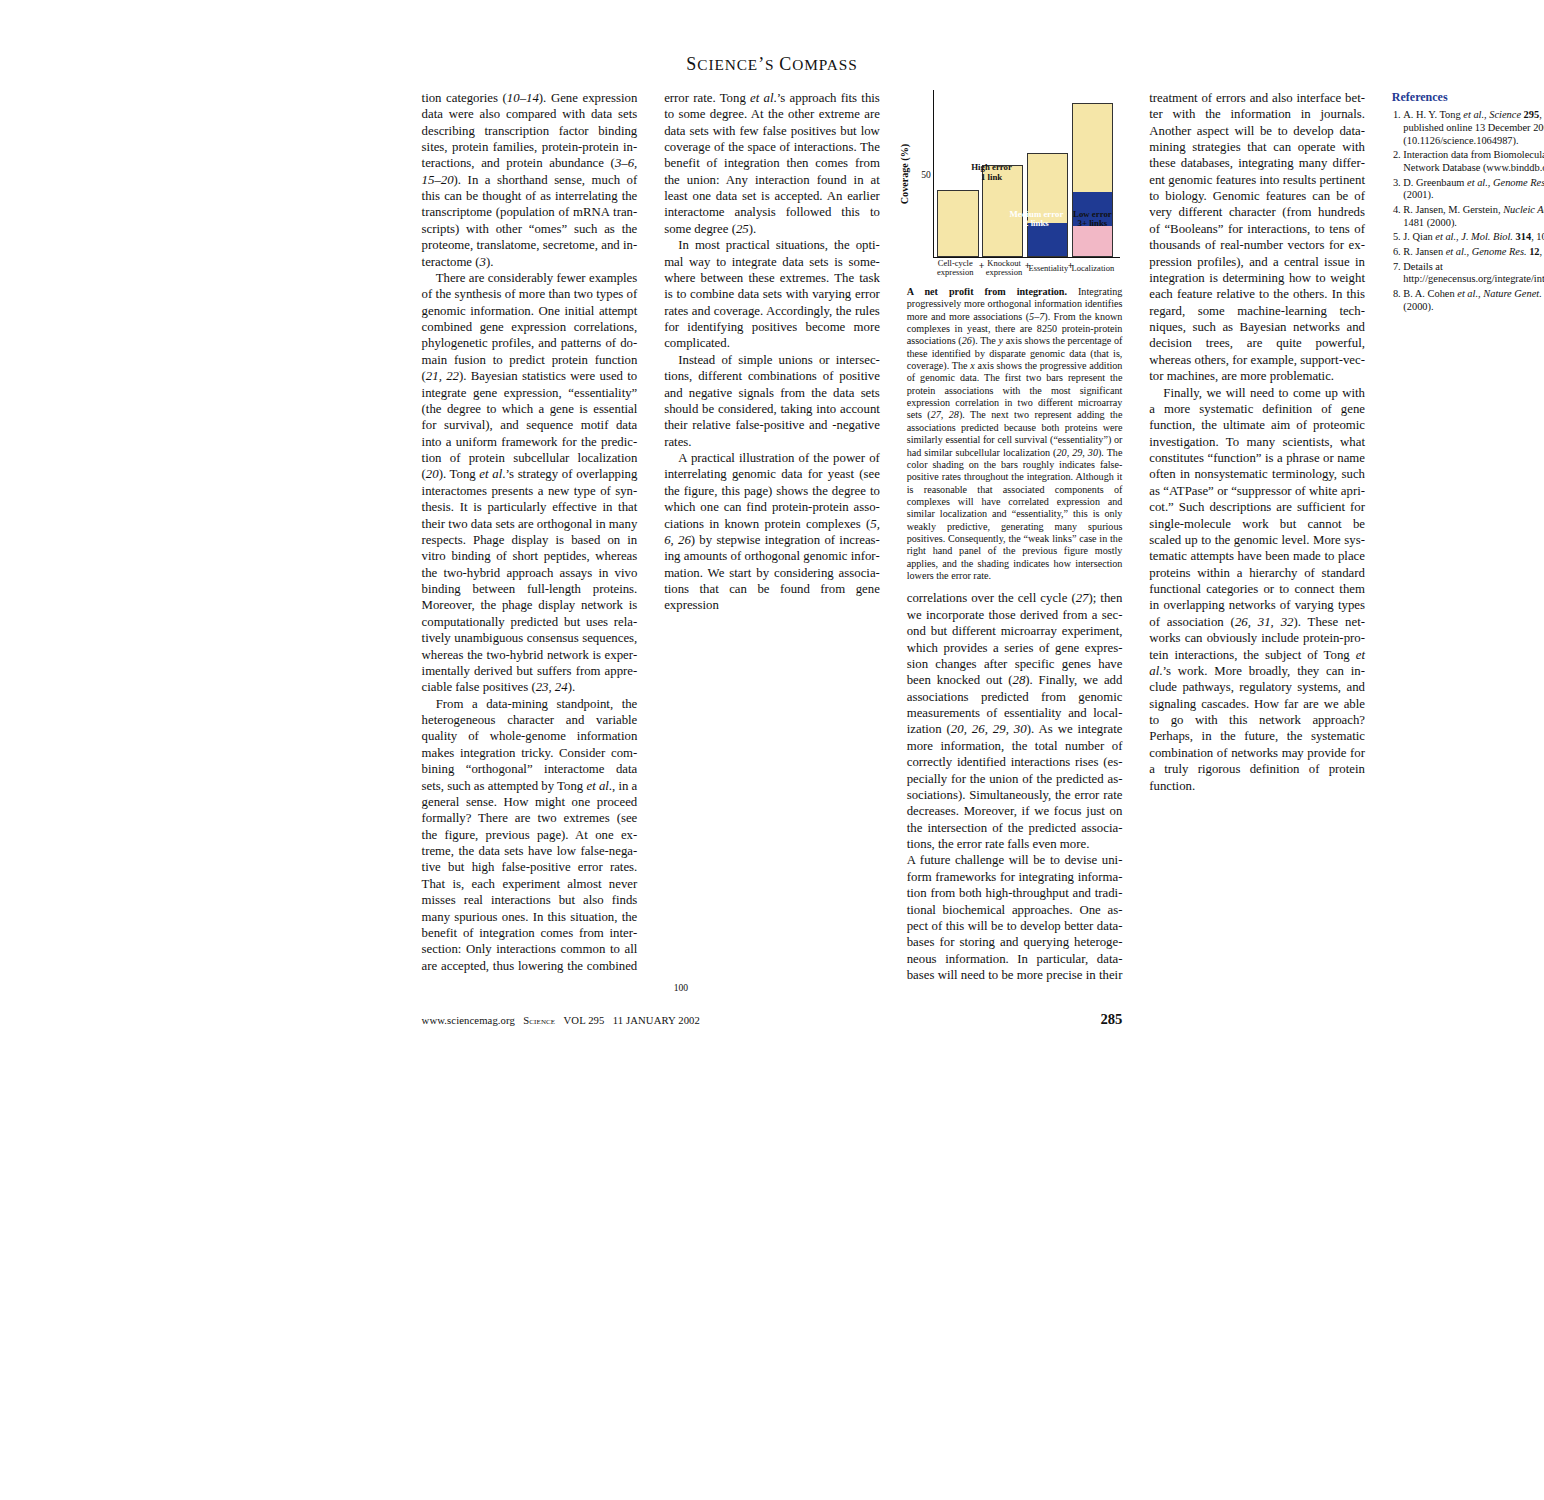SCIENCE’S COMPASS
tion categories (10–14). Gene expression data were also compared with data sets describing transcription factor binding sites, protein families, protein-protein interactions, and protein abundance (3–6, 15–20). In a shorthand sense, much of this can be thought of as interrelating the transcriptome (population of mRNA transcripts) with other “omes” such as the proteome, translatome, secretome, and interactome (3).
There are considerably fewer examples of the synthesis of more than two types of genomic information. One initial attempt combined gene expression correlations, phylogenetic profiles, and patterns of domain fusion to predict protein function (21, 22). Bayesian statistics were used to integrate gene expression, “essentiality” (the degree to which a gene is essential for survival), and sequence motif data into a uniform framework for the prediction of protein subcellular localization (20). Tong et al.’s strategy of overlapping interactomes presents a new type of synthesis. It is particularly effective in that their two data sets are orthogonal in many respects. Phage display is based on in vitro binding of short peptides, whereas the two-hybrid approach assays in vivo binding between full-length proteins. Moreover, the phage display network is computationally predicted but uses relatively unambiguous consensus sequences, whereas the two-hybrid network is experimentally derived but suffers from appreciable false positives (23, 24).
From a data-mining standpoint, the heterogeneous character and variable quality of whole-genome information makes integration tricky. Consider combining “orthogonal” interactome data sets, such as attempted by Tong et al., in a general sense. How might one proceed formally? There are two extremes (see the figure, previous page). At one extreme, the data sets have low false-negative but high false-positive error rates. That is, each experiment almost never misses real interactions but also finds many spurious ones. In this situation, the benefit of integration comes from intersection: Only interactions common to all are accepted, thus lowering the combined error rate. Tong et al.’s approach fits this to some degree. At the other extreme are data sets with few false positives but low coverage of the space of interactions. The benefit of integration then comes from the union: Any interaction found in at least one data set is accepted. An earlier interactome analysis followed this to some degree (25).
In most practical situations, the optimal way to integrate data sets is somewhere between these extremes. The task is to combine data sets with varying error rates and coverage. Accordingly, the rules for identifying positives become more complicated.
Instead of simple unions or intersections, different combinations of positive and negative signals from the data sets should be considered, taking into account their relative false-positive and -negative rates.
A practical illustration of the power of interrelating genomic data for yeast (see the figure, this page) shows the degree to which one can find protein-protein associations in known protein complexes (5, 6, 26) by stepwise integration of increasing amounts of orthogonal genomic information. We start by considering associations that can be found from gene expression
Coverage (%)
100
50
High error
1 link
Medium error
2 links
Low error
3+ links
Cell-cycle
expression
+
Knockout
expression
+
Essentiality
+
Localization
A net profit from integration. Integrating progressively more orthogonal information identifies more and more associations (5–7). From the known complexes in yeast, there are 8250 protein-protein associations (26). The y axis shows the percentage of these identified by disparate genomic data (that is, coverage). The x axis shows the progressive addition of genomic data. The first two bars represent the protein associations with the most significant expression correlation in two different microarray sets (27, 28). The next two represent adding the associations predicted because both proteins were similarly essential for cell survival (“essentiality”) or had similar subcellular localization (20, 29, 30). The color shading on the bars roughly indicates false-positive rates throughout the integration. Although it is reasonable that associated components of complexes will have correlated expression and similar localization and “essentiality,” this is only weakly predictive, generating many spurious positives. Consequently, the “weak links” case in the right hand panel of the previous figure mostly applies, and the shading indicates how intersection lowers the error rate.
correlations over the cell cycle (27); then we incorporate those derived from a second but different microarray experiment, which provides a series of gene expression changes after specific genes have been knocked out (28). Finally, we add associations predicted from genomic measurements of essentiality and localization (20, 26, 29, 30). As we integrate more information, the total number of correctly identified interactions rises (especially for the union of the predicted associations). Simultaneously, the error rate decreases. Moreover, if we focus just on the intersection of the predicted associations, the error rate falls even more.
A future challenge will be to devise uniform frameworks for integrating information from both high-throughput and traditional biochemical approaches. One aspect of this will be to develop better databases for storing and querying heterogeneous information. In particular, databases will need to be more precise in their treatment of errors and also interface better with the information in journals. Another aspect will be to develop data-mining strategies that can operate with these databases, integrating many different genomic features into results pertinent to biology. Genomic features can be of very different character (from hundreds of “Booleans” for interactions, to tens of thousands of real-number vectors for expression profiles), and a central issue in integration is determining how to weight each feature relative to the others. In this regard, some machine-learning techniques, such as Bayesian networks and decision trees, are quite powerful, whereas others, for example, support-vector machines, are more problematic.
Finally, we will need to come up with a more systematic definition of gene function, the ultimate aim of proteomic investigation. To many scientists, what constitutes “function” is a phrase or name often in nonsystematic terminology, such as “ATPase” or “suppressor of white apricot.” Such descriptions are sufficient for single-molecule work but cannot be scaled up to the genomic level. More systematic attempts have been made to place proteins within a hierarchy of standard functional categories or to connect them in overlapping networks of varying types of association (26, 31, 32). These networks can obviously include protein-protein interactions, the subject of Tong et al.’s work. More broadly, they can include pathways, regulatory systems, and signaling cascades. How far are we able to go with this network approach? Perhaps, in the future, the systematic combination of networks may provide for a truly rigorous definition of protein function.
References
A. H. Y. Tong et al., Science 295, 321 (2002); published online 13 December 2001 (10.1126/science.1064987).
Interaction data from Biomolecular Interaction Network Database (www.binddb.org).
D. Greenbaum et al., Genome Res. 11, 1463 (2001).
R. Jansen, M. Gerstein, Nucleic Acids Res. 28, 1481 (2000).
J. Qian et al., J. Mol. Biol. 314, 1053 (2001).
R. Jansen et al., Genome Res. 12, 37 (2002).
Details at http://genecensus.org/integrate/interactions.
B. A. Cohen et al., Nature Genet. 26, 183 (2000).
www.sciencemag.org Science VOL 295 11 JANUARY 2002
285